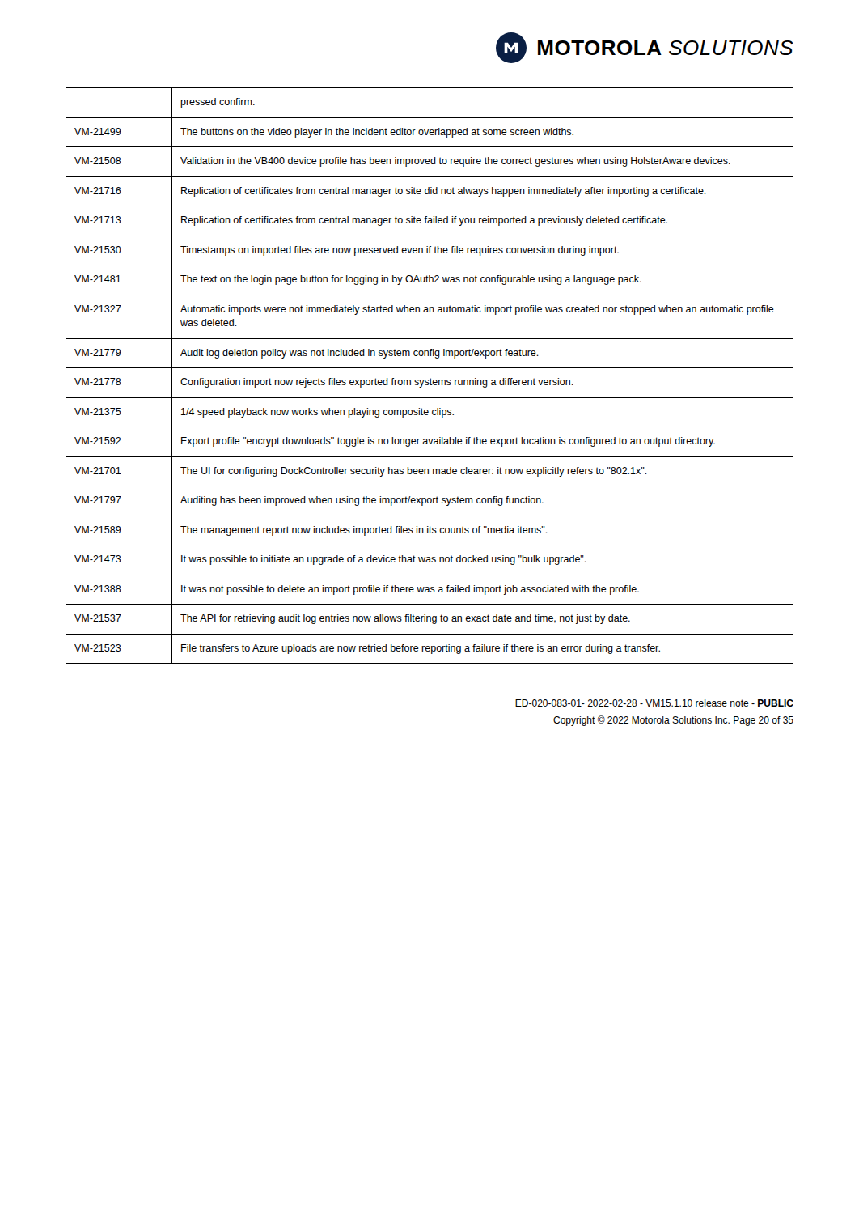MOTOROLA SOLUTIONS
| | pressed confirm. |
| VM-21499 | The buttons on the video player in the incident editor overlapped at some screen widths. |
| VM-21508 | Validation in the VB400 device profile has been improved to require the correct gestures when using HolsterAware devices. |
| VM-21716 | Replication of certificates from central manager to site did not always happen immediately after importing a certificate. |
| VM-21713 | Replication of certificates from central manager to site failed if you reimported a previously deleted certificate. |
| VM-21530 | Timestamps on imported files are now preserved even if the file requires conversion during import. |
| VM-21481 | The text on the login page button for logging in by OAuth2 was not configurable using a language pack. |
| VM-21327 | Automatic imports were not immediately started when an automatic import profile was created nor stopped when an automatic profile was deleted. |
| VM-21779 | Audit log deletion policy was not included in system config import/export feature. |
| VM-21778 | Configuration import now rejects files exported from systems running a different version. |
| VM-21375 | 1/4 speed playback now works when playing composite clips. |
| VM-21592 | Export profile "encrypt downloads" toggle is no longer available if the export location is configured to an output directory. |
| VM-21701 | The UI for configuring DockController security has been made clearer: it now explicitly refers to "802.1x". |
| VM-21797 | Auditing has been improved when using the import/export system config function. |
| VM-21589 | The management report now includes imported files in its counts of "media items". |
| VM-21473 | It was possible to initiate an upgrade of a device that was not docked using "bulk upgrade". |
| VM-21388 | It was not possible to delete an import profile if there was a failed import job associated with the profile. |
| VM-21537 | The API for retrieving audit log entries now allows filtering to an exact date and time, not just by date. |
| VM-21523 | File transfers to Azure uploads are now retried before reporting a failure if there is an error during a transfer. |
ED-020-083-01- 2022-02-28 - VM15.1.10 release note - PUBLIC
Copyright © 2022 Motorola Solutions Inc. Page 20 of 35